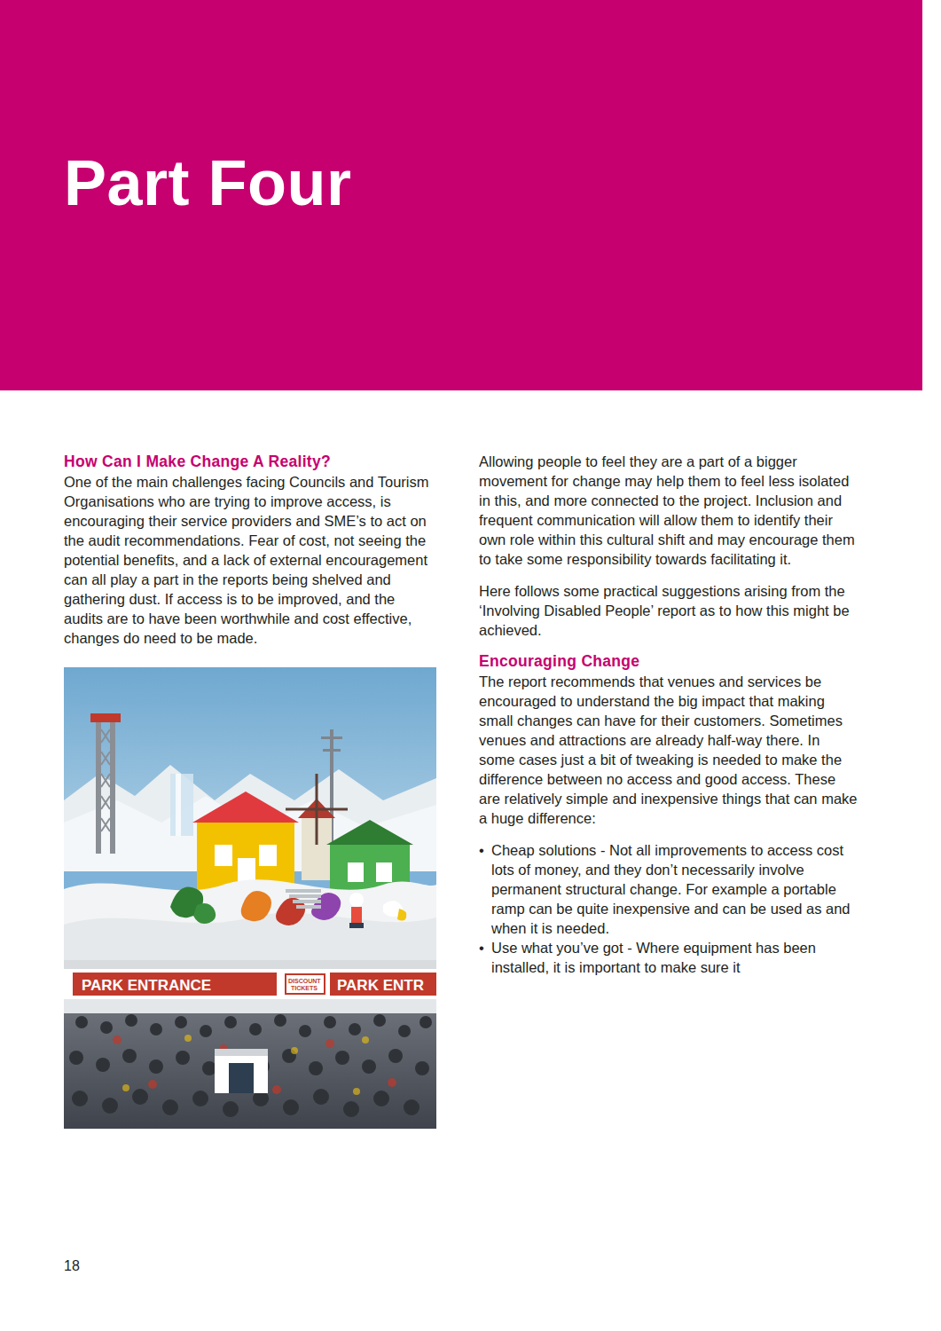Part Four
How Can I Make Change A Reality?
One of the main challenges facing Councils and Tourism Organisations who are trying to improve access, is encouraging their service providers and SME’s to act on the audit recommendations. Fear of cost, not seeing the potential benefits, and a lack of external encouragement can all play a part in the reports being shelved and gathering dust. If access is to be improved, and the audits are to have been worthwhile and cost effective, changes do need to be made.
PARK ENTRANCE PARK ENTR DISCOUNT TICKETS
Allowing people to feel they are a part of a bigger movement for change may help them to feel less isolated in this, and more connected to the project. Inclusion and frequent communication will allow them to identify their own role within this cultural shift and may encourage them to take some responsibility towards facilitating it.
Here follows some practical suggestions arising from the ‘Involving Disabled People’ report as to how this might be achieved.
Encouraging Change
The report recommends that venues and services be encouraged to understand the big impact that making small changes can have for their customers. Sometimes venues and attractions are already half-way there. In some cases just a bit of tweaking is needed to make the difference between no access and good access. These are relatively simple and inexpensive things that can make a huge difference:
Cheap solutions - Not all improvements to access cost lots of money, and they don’t necessarily involve permanent structural change. For example a portable ramp can be quite inexpensive and can be used as and when it is needed.
Use what you’ve got - Where equipment has been installed, it is important to make sure it
18